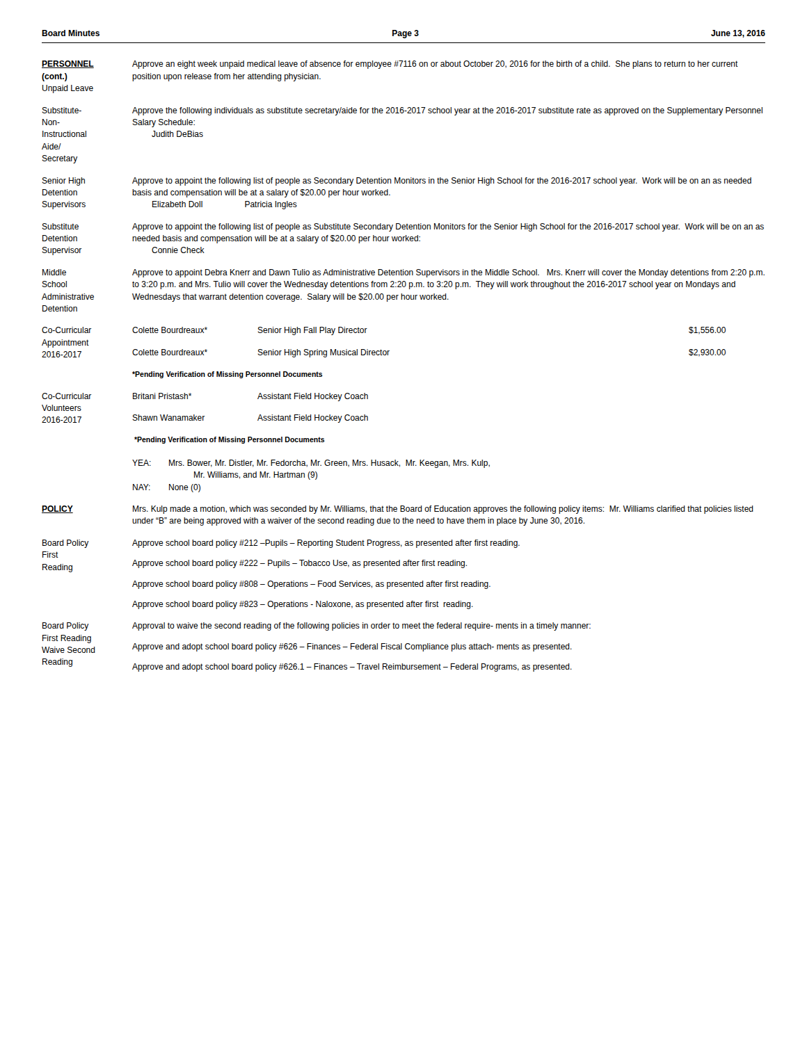Board Minutes
Page 3
June 13, 2016
| PERSONNEL (cont.) Unpaid Leave | Approve an eight week unpaid medical leave of absence for employee #7116 on or about October 20, 2016 for the birth of a child. She plans to return to her current position upon release from her attending physician. |
| Substitute- Non- Instructional Aide/ Secretary | Approve the following individuals as substitute secretary/aide for the 2016-2017 school year at the 2016-2017 substitute rate as approved on the Supplementary Personnel Salary Schedule: Judith DeBias |
| Senior High Detention Supervisors | Approve to appoint the following list of people as Secondary Detention Monitors in the Senior High School for the 2016-2017 school year. Work will be on an as needed basis and compensation will be at a salary of $20.00 per hour worked. Elizabeth Doll Patricia Ingles |
| Substitute Detention Supervisor | Approve to appoint the following list of people as Substitute Secondary Detention Monitors for the Senior High School for the 2016-2017 school year. Work will be on an as needed basis and compensation will be at a salary of $20.00 per hour worked: Connie Check |
| Middle School Administrative Detention | Approve to appoint Debra Knerr and Dawn Tulio as Administrative Detention Supervisors in the Middle School. Mrs. Knerr will cover the Monday detentions from 2:20 p.m. to 3:20 p.m. and Mrs. Tulio will cover the Wednesday detentions from 2:20 p.m. to 3:20 p.m. They will work throughout the 2016-2017 school year on Mondays and Wednesdays that warrant detention coverage. Salary will be $20.00 per hour worked. |
| Co-Curricular Appointment 2016-2017 | / Colette Bourdreaux* / Senior High Fall Play Director / $1,556.00 / / Colette Bourdreaux* / Senior High Spring Musical Director / $2,930.00 / *Pending Verification of Missing Personnel Documents |
| Co-Curricular Volunteers 2016-2017 | / Britani Pristash* / Assistant Field Hockey Coach / / Shawn Wanamaker / Assistant Field Hockey Coach / *Pending Verification of Missing Personnel Documents |
| | YEA: Mrs. Bower, Mr. Distler, Mr. Fedorcha, Mr. Green, Mrs. Husack, Mr. Keegan, Mrs. Kulp, Mr. Williams, and Mr. Hartman (9) NAY: None (0) |
| POLICY | Mrs. Kulp made a motion, which was seconded by Mr. Williams, that the Board of Education approves the following policy items: Mr. Williams clarified that policies listed under “B” are being approved with a waiver of the second reading due to the need to have them in place by June 30, 2016. |
| Board Policy First Reading | Approve school board policy #212 –Pupils – Reporting Student Progress, as presented after first reading. Approve school board policy #222 – Pupils – Tobacco Use, as presented after first reading. Approve school board policy #808 – Operations – Food Services, as presented after first reading. Approve school board policy #823 – Operations - Naloxone, as presented after first reading. |
| Board Policy First Reading Waive Second Reading | Approval to waive the second reading of the following policies in order to meet the federal require- ments in a timely manner: Approve and adopt school board policy #626 – Finances – Federal Fiscal Compliance plus attach- ments as presented. Approve and adopt school board policy #626.1 – Finances – Travel Reimbursement – Federal Programs, as presented. |